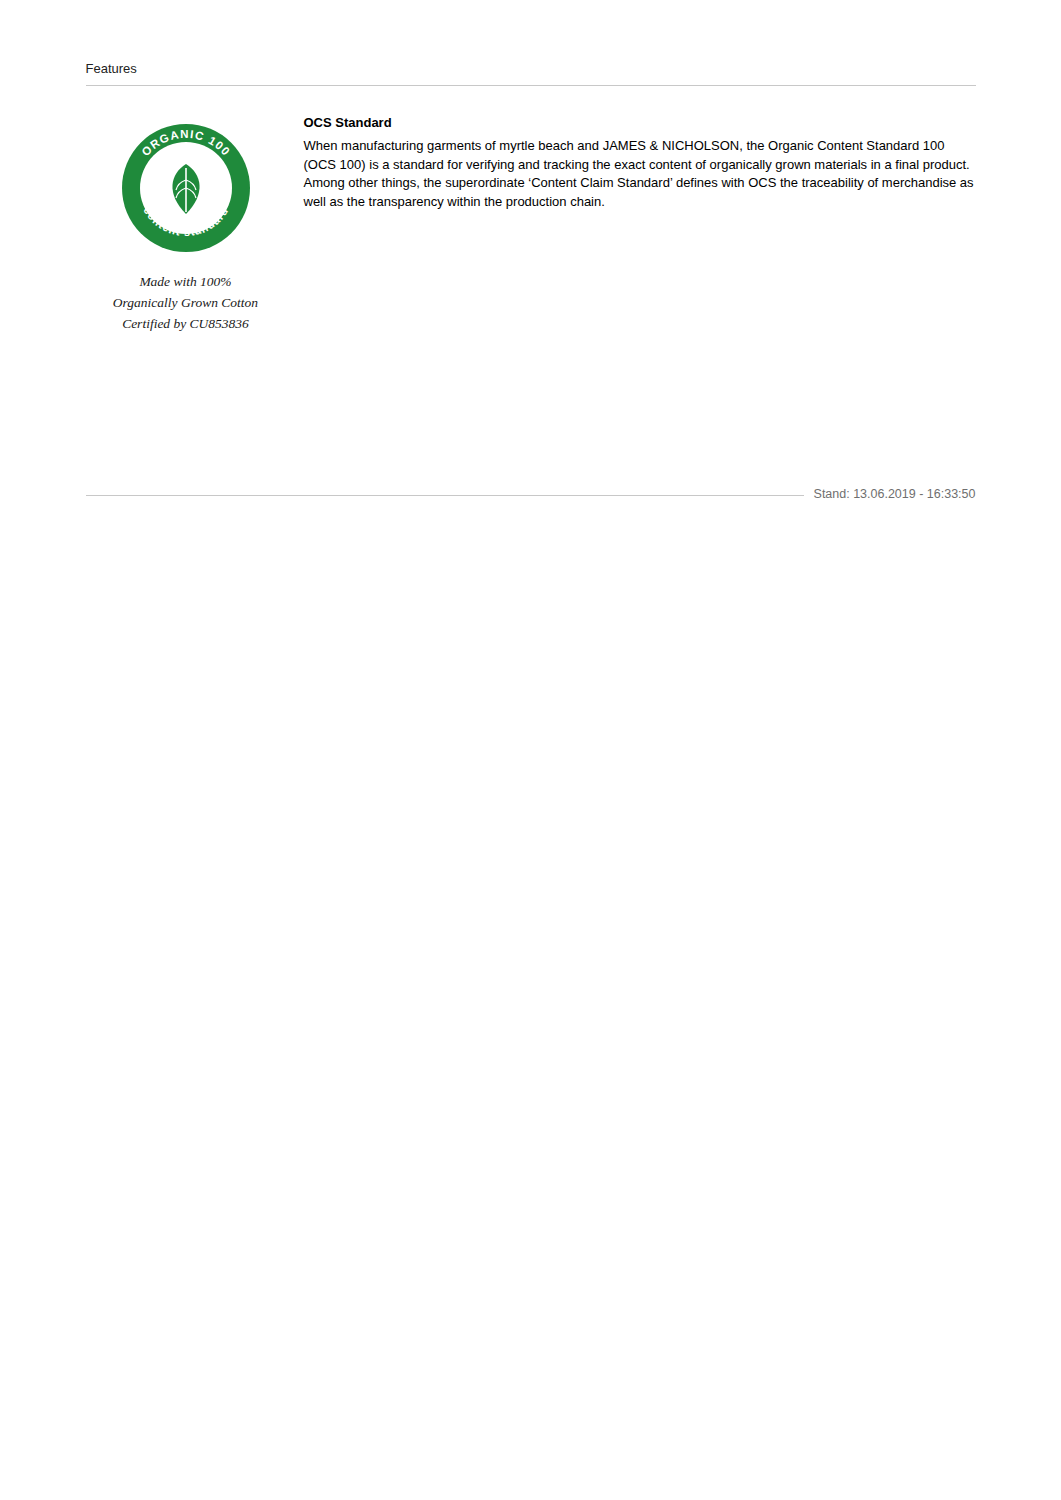Features
ORGANIC 100 content standard
Made with 100%
Organically Grown Cotton
Certified by CU853836
OCS Standard
When manufacturing garments of myrtle beach and JAMES & NICHOLSON, the Organic Content Standard 100 (OCS 100) is a standard for verifying and tracking the exact content of organically grown materials in a final product. Among other things, the superordinate ‘Content Claim Standard’ defines with OCS the traceability of merchandise as well as the transparency within the production chain.
Stand: 13.06.2019 - 16:33:50